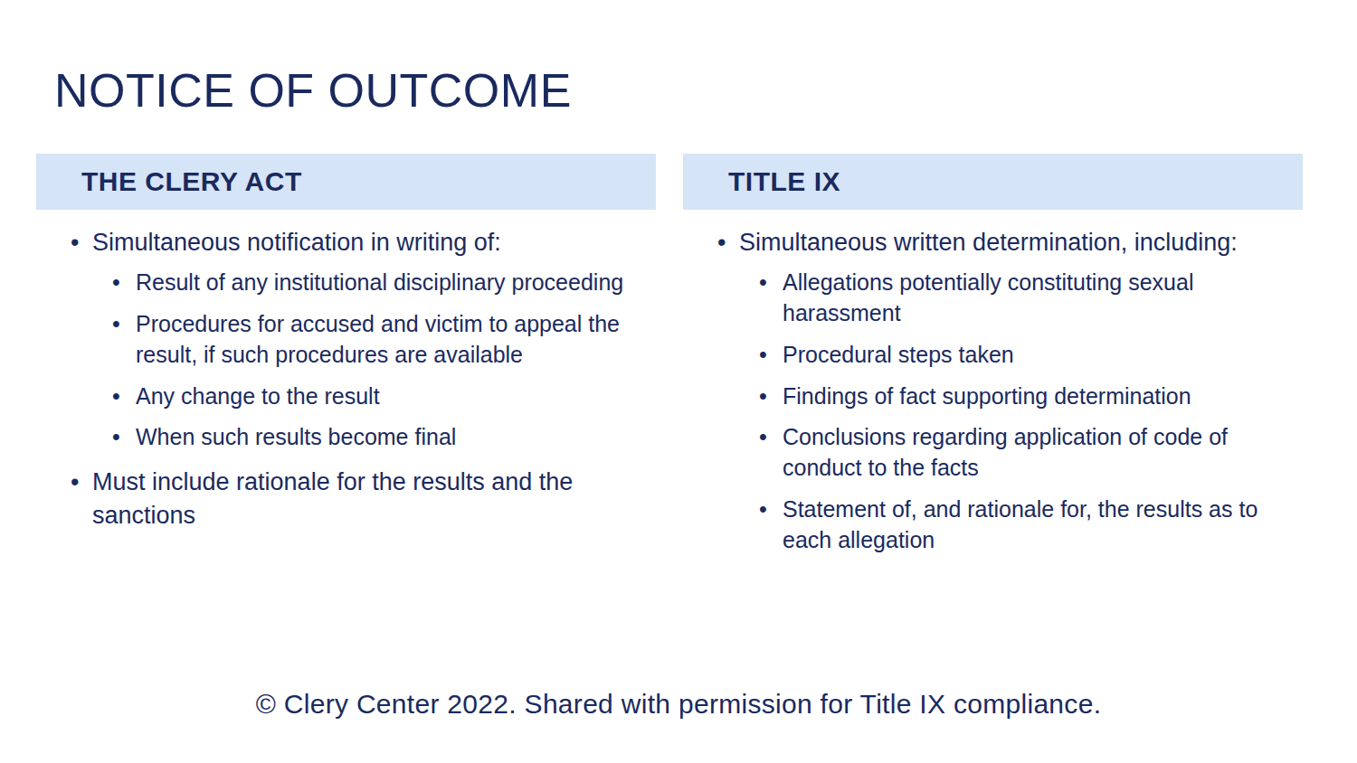NOTICE OF OUTCOME
THE CLERY ACT
Simultaneous notification in writing of:
Result of any institutional disciplinary proceeding
Procedures for accused and victim to appeal the result, if such procedures are available
Any change to the result
When such results become final
Must include rationale for the results and the sanctions
TITLE IX
Simultaneous written determination, including:
Allegations potentially constituting sexual harassment
Procedural steps taken
Findings of fact supporting determination
Conclusions regarding application of code of conduct to the facts
Statement of, and rationale for, the results as to each allegation
© Clery Center 2022. Shared with permission for Title IX compliance.